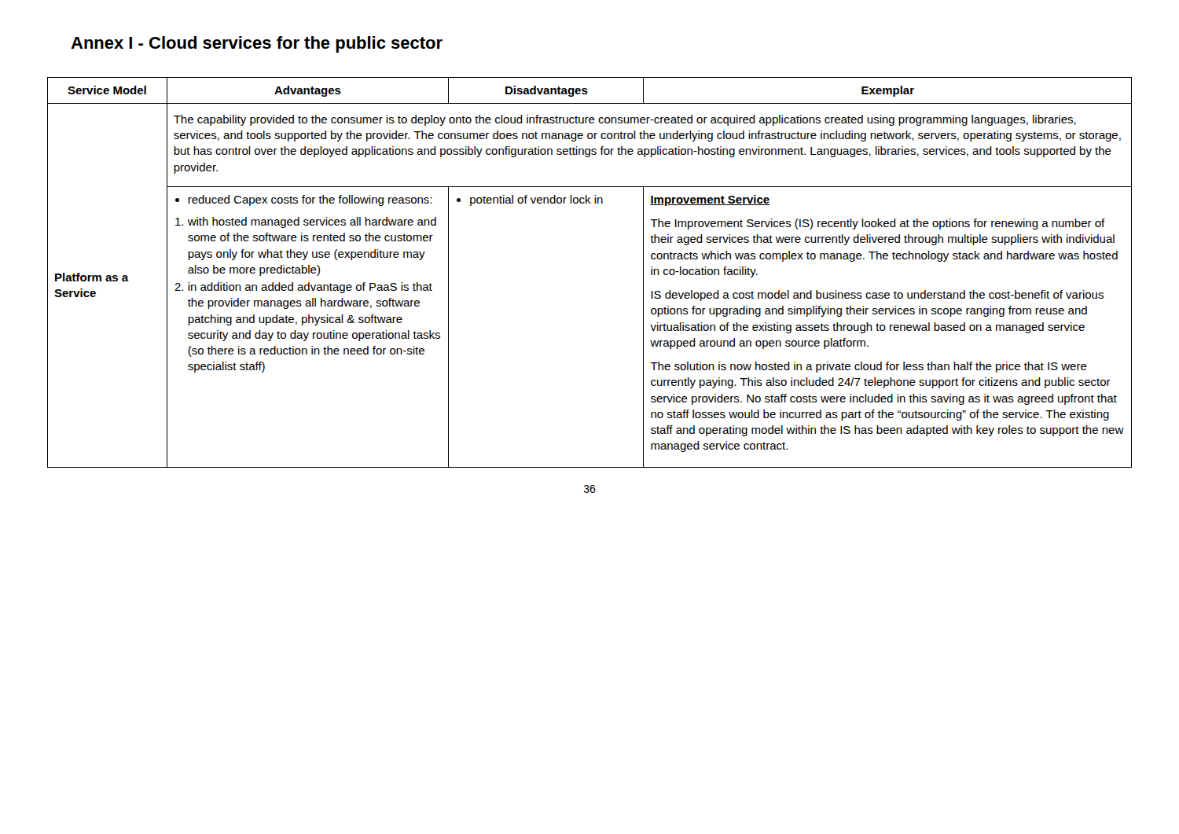Annex I - Cloud services for the public sector
| Service Model | Advantages | Disadvantages | Exemplar |
| --- | --- | --- | --- |
| Platform as a Service | The capability provided to the consumer is to deploy onto the cloud infrastructure consumer-created or acquired applications created using programming languages, libraries, services, and tools supported by the provider. The consumer does not manage or control the underlying cloud infrastructure including network, servers, operating systems, or storage, but has control over the deployed applications and possibly configuration settings for the application-hosting environment. Languages, libraries, services, and tools supported by the provider. |
| reduced Capex costs for the following reasons: with hosted managed services all hardware and some of the software is rented so the customer pays only for what they use (expenditure may also be more predictable) in addition an added advantage of PaaS is that the provider manages all hardware, software patching and update, physical & software security and day to day routine operational tasks (so there is a reduction in the need for on-site specialist staff) | potential of vendor lock in | Improvement Service The Improvement Services (IS) recently looked at the options for renewing a number of their aged services that were currently delivered through multiple suppliers with individual contracts which was complex to manage. The technology stack and hardware was hosted in co-location facility. IS developed a cost model and business case to understand the cost-benefit of various options for upgrading and simplifying their services in scope ranging from reuse and virtualisation of the existing assets through to renewal based on a managed service wrapped around an open source platform. The solution is now hosted in a private cloud for less than half the price that IS were currently paying. This also included 24/7 telephone support for citizens and public sector service providers. No staff costs were included in this saving as it was agreed upfront that no staff losses would be incurred as part of the “outsourcing” of the service. The existing staff and operating model within the IS has been adapted with key roles to support the new managed service contract. |
36